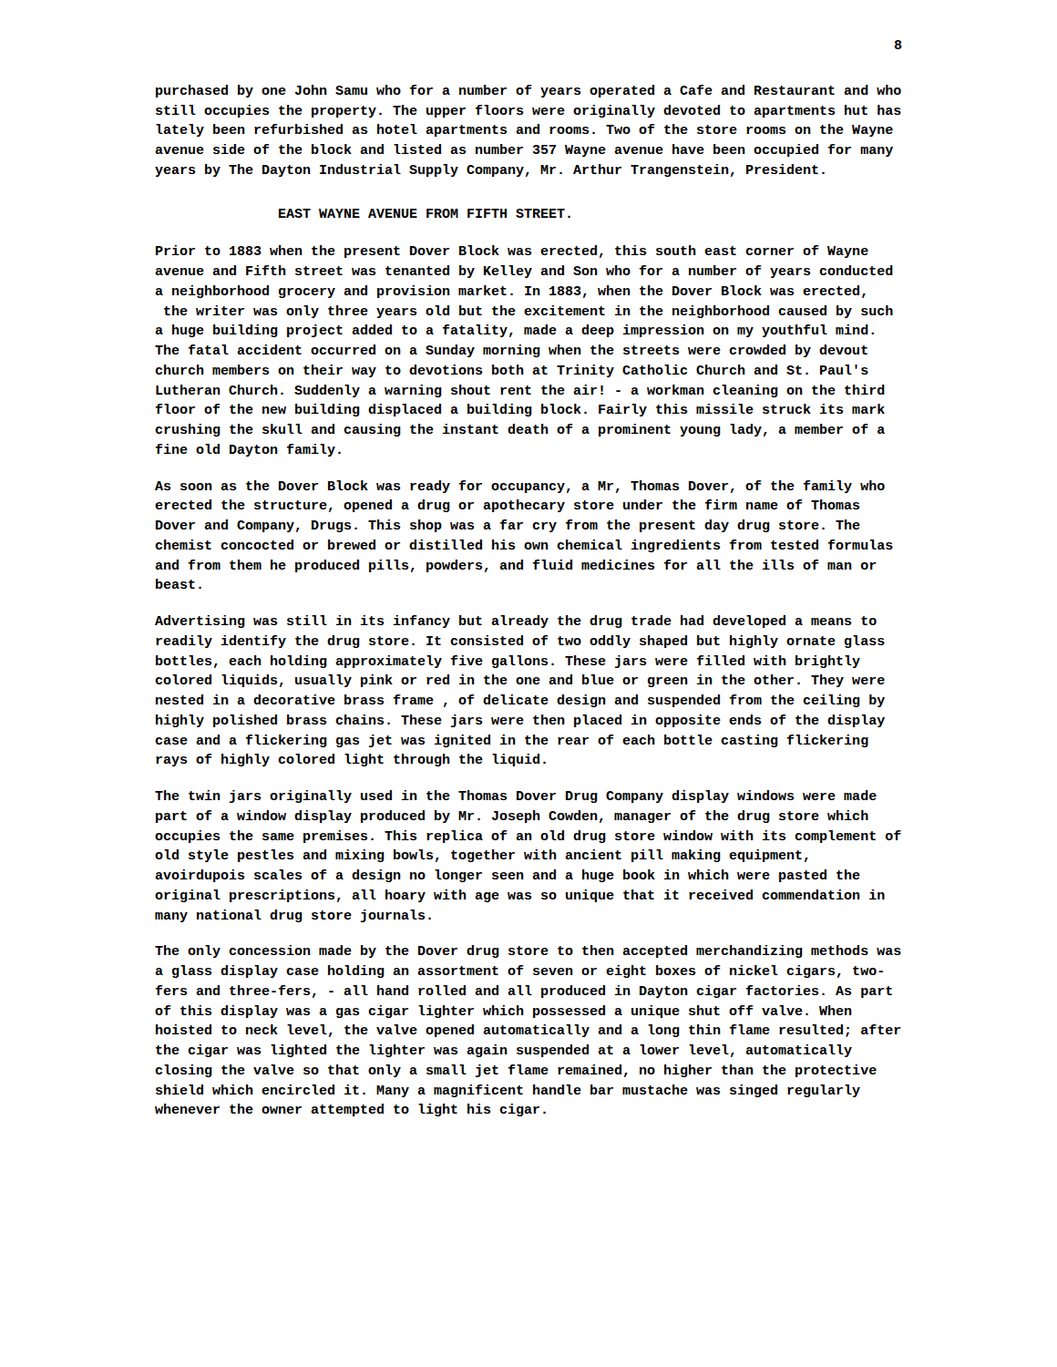8
purchased by one John Samu who for a number of years operated a Cafe and Restaurant and who still occupies the property. The upper floors were originally devoted to apartments hut has lately been refurbished as hotel apartments and rooms. Two of the store rooms on the Wayne avenue side of the block and listed as number 357 Wayne avenue have been occupied for many years by The Dayton Industrial Supply Company, Mr. Arthur Trangenstein, President.
EAST WAYNE AVENUE FROM FIFTH STREET.
Prior to 1883 when the present Dover Block was erected, this south east corner of Wayne avenue and Fifth street was tenanted by Kelley and Son who for a number of years conducted a neighborhood grocery and provision market. In 1883, when the Dover Block was erected, the writer was only three years old but the excitement in the neighborhood caused by such a huge building project added to a fatality, made a deep impression on my youthful mind. The fatal accident occurred on a Sunday morning when the streets were crowded by devout church members on their way to devotions both at Trinity Catholic Church and St. Paul's Lutheran Church. Suddenly a warning shout rent the air! - a workman cleaning on the third floor of the new building displaced a building block. Fairly this missile struck its mark crushing the skull and causing the instant death of a prominent young lady, a member of a fine old Dayton family.
As soon as the Dover Block was ready for occupancy, a Mr, Thomas Dover, of the family who erected the structure, opened a drug or apothecary store under the firm name of Thomas Dover and Company, Drugs. This shop was a far cry from the present day drug store. The chemist concocted or brewed or distilled his own chemical ingredients from tested formulas and from them he produced pills, powders, and fluid medicines for all the ills of man or beast.
Advertising was still in its infancy but already the drug trade had developed a means to readily identify the drug store. It consisted of two oddly shaped but highly ornate glass bottles, each holding approximately five gallons. These jars were filled with brightly colored liquids, usually pink or red in the one and blue or green in the other. They were nested in a decorative brass frame , of delicate design and suspended from the ceiling by highly polished brass chains. These jars were then placed in opposite ends of the display case and a flickering gas jet was ignited in the rear of each bottle casting flickering rays of highly colored light through the liquid.
The twin jars originally used in the Thomas Dover Drug Company display windows were made part of a window display produced by Mr. Joseph Cowden, manager of the drug store which occupies the same premises. This replica of an old drug store window with its complement of old style pestles and mixing bowls, together with ancient pill making equipment, avoirdupois scales of a design no longer seen and a huge book in which were pasted the original prescriptions, all hoary with age was so unique that it received commendation in many national drug store journals.
The only concession made by the Dover drug store to then accepted merchandizing methods was a glass display case holding an assortment of seven or eight boxes of nickel cigars, two-fers and three-fers, - all hand rolled and all produced in Dayton cigar factories. As part of this display was a gas cigar lighter which possessed a unique shut off valve. When hoisted to neck level, the valve opened automatically and a long thin flame resulted; after the cigar was lighted the lighter was again suspended at a lower level, automatically closing the valve so that only a small jet flame remained, no higher than the protective shield which encircled it. Many a magnificent handle bar mustache was singed regularly whenever the owner attempted to light his cigar.